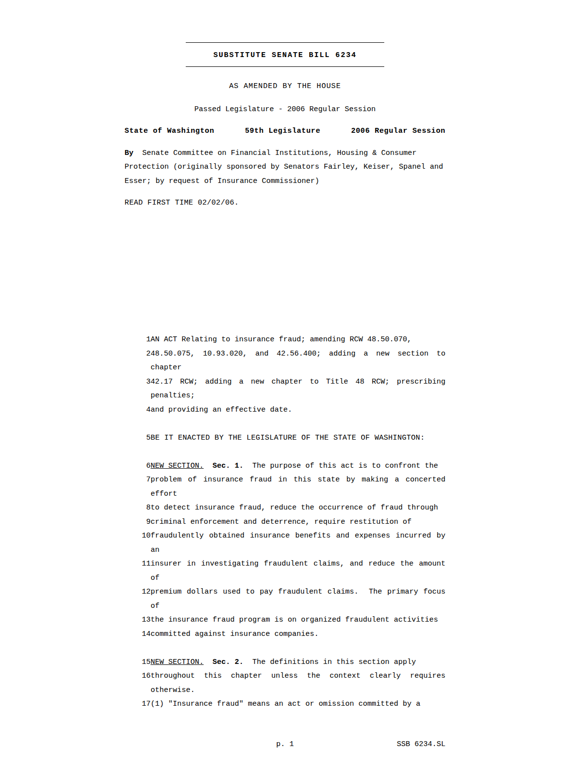SUBSTITUTE SENATE BILL 6234
AS AMENDED BY THE HOUSE
Passed Legislature - 2006 Regular Session
State of Washington 59th Legislature 2006 Regular Session
By Senate Committee on Financial Institutions, Housing & Consumer Protection (originally sponsored by Senators Fairley, Keiser, Spanel and Esser; by request of Insurance Commissioner)
READ FIRST TIME 02/02/06.
| 1 | AN ACT Relating to insurance fraud; amending RCW 48.50.070, |
| 2 | 48.50.075, 10.93.020, and 42.56.400; adding a new section to chapter |
| 3 | 42.17 RCW; adding a new chapter to Title 48 RCW; prescribing penalties; |
| 4 | and providing an effective date. |
| 5 | BE IT ENACTED BY THE LEGISLATURE OF THE STATE OF WASHINGTON: |
| 6 | NEW SECTION. Sec. 1. The purpose of this act is to confront the |
| 7 | problem of insurance fraud in this state by making a concerted effort |
| 8 | to detect insurance fraud, reduce the occurrence of fraud through |
| 9 | criminal enforcement and deterrence, require restitution of |
| 10 | fraudulently obtained insurance benefits and expenses incurred by an |
| 11 | insurer in investigating fraudulent claims, and reduce the amount of |
| 12 | premium dollars used to pay fraudulent claims. The primary focus of |
| 13 | the insurance fraud program is on organized fraudulent activities |
| 14 | committed against insurance companies. |
| 15 | NEW SECTION. Sec. 2. The definitions in this section apply |
| 16 | throughout this chapter unless the context clearly requires otherwise. |
| 17 | (1) "Insurance fraud" means an act or omission committed by a |
p. 1
SSB 6234.SL